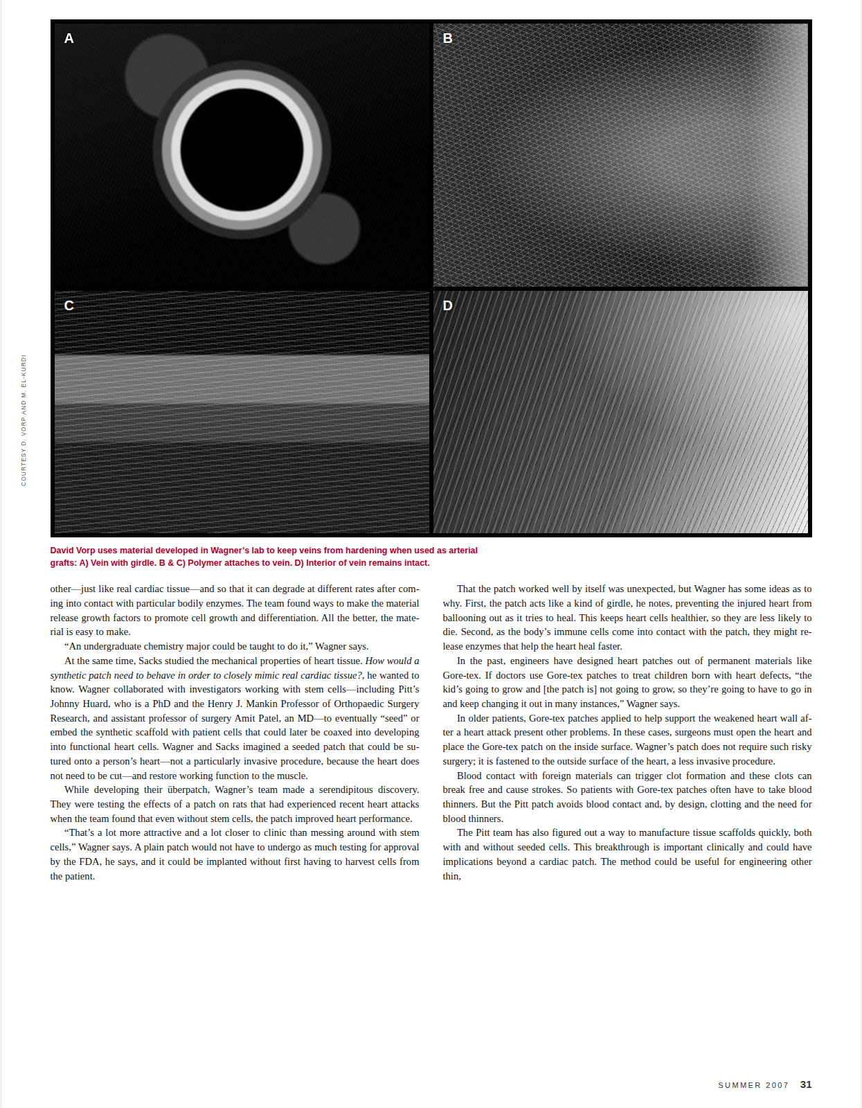A
B
C
D
COURTESY D. VORP AND M. EL-KURDI
David Vorp uses material developed in Wagner’s lab to keep veins from hardening when used as arterial grafts: A) Vein with girdle. B & C) Polymer attaches to vein. D) Interior of vein remains intact.
other—just like real cardiac tissue—and so that it can degrade at different rates after coming into contact with particular bodily enzymes. The team found ways to make the material release growth factors to promote cell growth and differentiation. All the better, the material is easy to make.
“An undergraduate chemistry major could be taught to do it,” Wagner says.
At the same time, Sacks studied the mechanical properties of heart tissue. How would a synthetic patch need to behave in order to closely mimic real cardiac tissue?, he wanted to know. Wagner collaborated with investigators working with stem cells—including Pitt’s Johnny Huard, who is a PhD and the Henry J. Mankin Professor of Orthopaedic Surgery Research, and assistant professor of surgery Amit Patel, an MD—to eventually “seed” or embed the synthetic scaffold with patient cells that could later be coaxed into developing into functional heart cells. Wagner and Sacks imagined a seeded patch that could be sutured onto a person’s heart—not a particularly invasive procedure, because the heart does not need to be cut—and restore working function to the muscle.
While developing their überpatch, Wagner’s team made a serendipitous discovery. They were testing the effects of a patch on rats that had experienced recent heart attacks when the team found that even without stem cells, the patch improved heart performance.
“That’s a lot more attractive and a lot closer to clinic than messing around with stem cells,” Wagner says. A plain patch would not have to undergo as much testing for approval by the FDA, he says, and it could be implanted without first having to harvest cells from the patient.
That the patch worked well by itself was unexpected, but Wagner has some ideas as to why. First, the patch acts like a kind of girdle, he notes, preventing the injured heart from ballooning out as it tries to heal. This keeps heart cells healthier, so they are less likely to die. Second, as the body’s immune cells come into contact with the patch, they might release enzymes that help the heart heal faster.
In the past, engineers have designed heart patches out of permanent materials like Gore-tex. If doctors use Gore-tex patches to treat children born with heart defects, “the kid’s going to grow and [the patch is] not going to grow, so they’re going to have to go in and keep changing it out in many instances,” Wagner says.
In older patients, Gore-tex patches applied to help support the weakened heart wall after a heart attack present other problems. In these cases, surgeons must open the heart and place the Gore-tex patch on the inside surface. Wagner’s patch does not require such risky surgery; it is fastened to the outside surface of the heart, a less invasive procedure.
Blood contact with foreign materials can trigger clot formation and these clots can break free and cause strokes. So patients with Gore-tex patches often have to take blood thinners. But the Pitt patch avoids blood contact and, by design, clotting and the need for blood thinners.
The Pitt team has also figured out a way to manufacture tissue scaffolds quickly, both with and without seeded cells. This breakthrough is important clinically and could have implications beyond a cardiac patch. The method could be useful for engineering other thin,
SUMMER 2007 31